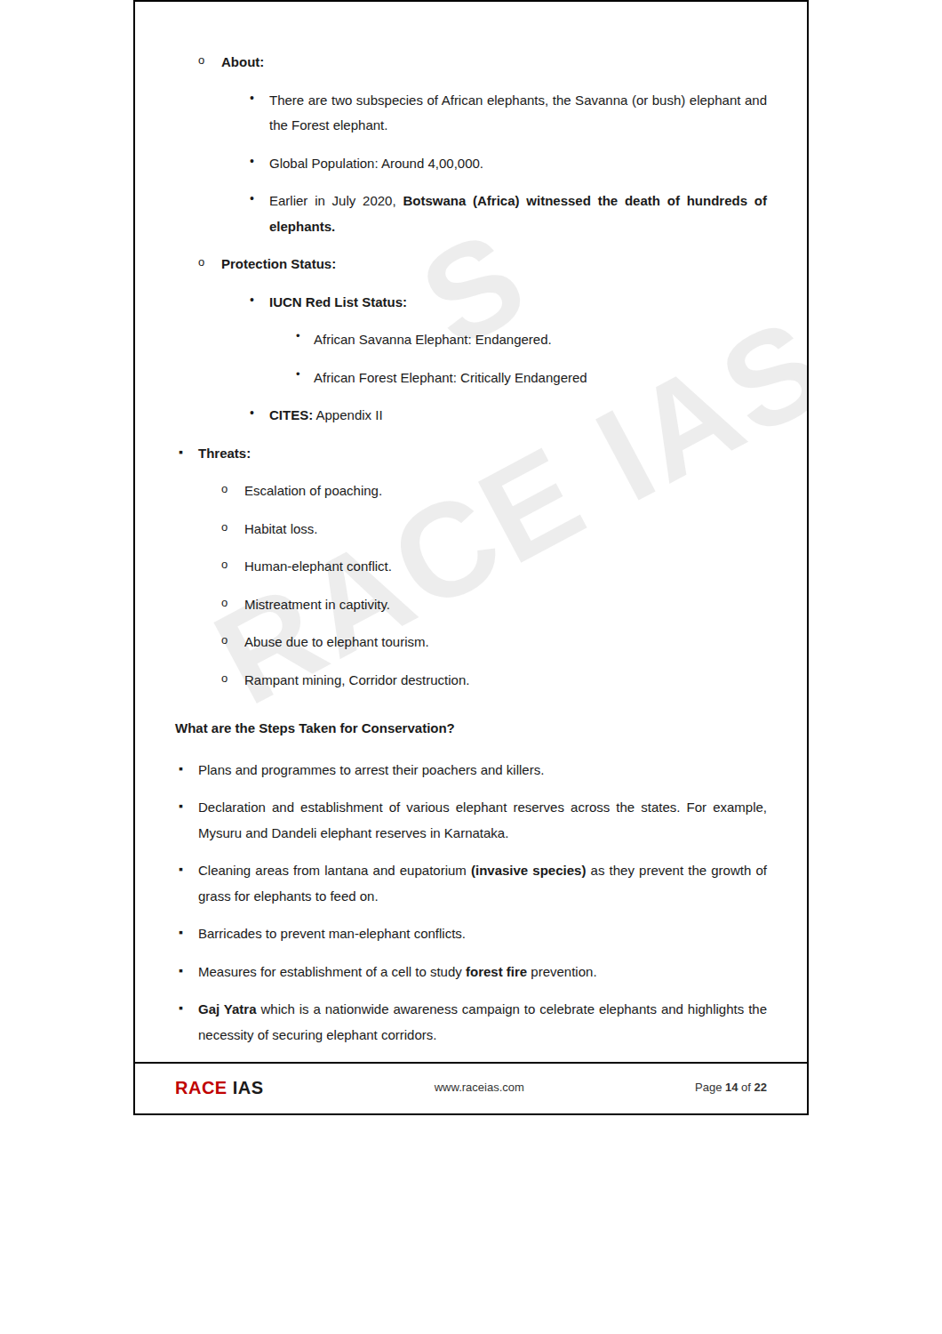S RACE IAS
About:
There are two subspecies of African elephants, the Savanna (or bush) elephant and the Forest elephant.
Global Population: Around 4,00,000.
Earlier in July 2020, Botswana (Africa) witnessed the death of hundreds of elephants.
Protection Status:
IUCN Red List Status:
African Savanna Elephant: Endangered.
African Forest Elephant: Critically Endangered
CITES: Appendix II
Threats:
Escalation of poaching.
Habitat loss.
Human-elephant conflict.
Mistreatment in captivity.
Abuse due to elephant tourism.
Rampant mining, Corridor destruction.
What are the Steps Taken for Conservation?
Plans and programmes to arrest their poachers and killers.
Declaration and establishment of various elephant reserves across the states. For example, Mysuru and Dandeli elephant reserves in Karnataka.
Cleaning areas from lantana and eupatorium (invasive species) as they prevent the growth of grass for elephants to feed on.
Barricades to prevent man-elephant conflicts.
Measures for establishment of a cell to study forest fire prevention.
Gaj Yatra which is a nationwide awareness campaign to celebrate elephants and highlights the necessity of securing elephant corridors.
RACE IAS
www.raceias.com
Page 14 of 22